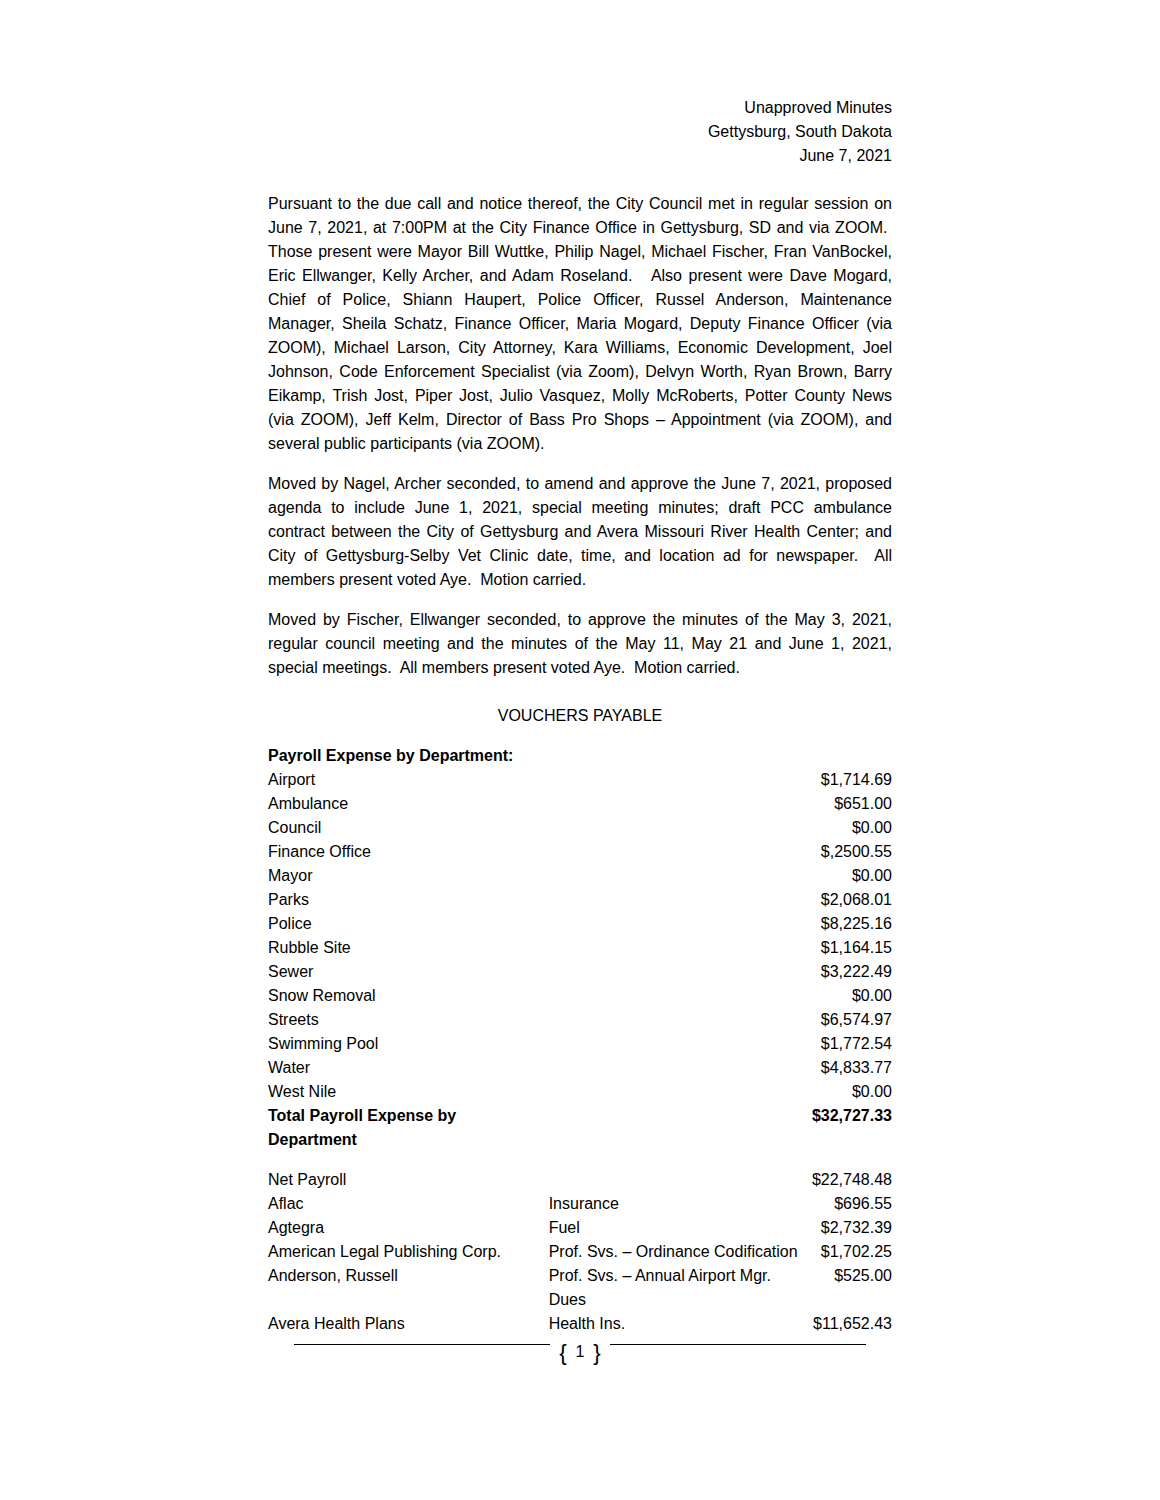Unapproved Minutes
Gettysburg, South Dakota
June 7, 2021
Pursuant to the due call and notice thereof, the City Council met in regular session on June 7, 2021, at 7:00PM at the City Finance Office in Gettysburg, SD and via ZOOM. Those present were Mayor Bill Wuttke, Philip Nagel, Michael Fischer, Fran VanBockel, Eric Ellwanger, Kelly Archer, and Adam Roseland. Also present were Dave Mogard, Chief of Police, Shiann Haupert, Police Officer, Russel Anderson, Maintenance Manager, Sheila Schatz, Finance Officer, Maria Mogard, Deputy Finance Officer (via ZOOM), Michael Larson, City Attorney, Kara Williams, Economic Development, Joel Johnson, Code Enforcement Specialist (via Zoom), Delvyn Worth, Ryan Brown, Barry Eikamp, Trish Jost, Piper Jost, Julio Vasquez, Molly McRoberts, Potter County News (via ZOOM), Jeff Kelm, Director of Bass Pro Shops – Appointment (via ZOOM), and several public participants (via ZOOM).
Moved by Nagel, Archer seconded, to amend and approve the June 7, 2021, proposed agenda to include June 1, 2021, special meeting minutes; draft PCC ambulance contract between the City of Gettysburg and Avera Missouri River Health Center; and City of Gettysburg-Selby Vet Clinic date, time, and location ad for newspaper. All members present voted Aye. Motion carried.
Moved by Fischer, Ellwanger seconded, to approve the minutes of the May 3, 2021, regular council meeting and the minutes of the May 11, May 21 and June 1, 2021, special meetings. All members present voted Aye. Motion carried.
VOUCHERS PAYABLE
Payroll Expense by Department:
| Airport | | $1,714.69 |
| Ambulance | | $651.00 |
| Council | | $0.00 |
| Finance Office | | $,2500.55 |
| Mayor | | $0.00 |
| Parks | | $2,068.01 |
| Police | | $8,225.16 |
| Rubble Site | | $1,164.15 |
| Sewer | | $3,222.49 |
| Snow Removal | | $0.00 |
| Streets | | $6,574.97 |
| Swimming Pool | | $1,772.54 |
| Water | | $4,833.77 |
| West Nile | | $0.00 |
| Total Payroll Expense by Department | | $32,727.33 |
| Net Payroll | | $22,748.48 |
| Aflac | Insurance | $696.55 |
| Agtegra | Fuel | $2,732.39 |
| American Legal Publishing Corp. | Prof. Svs. – Ordinance Codification | $1,702.25 |
| Anderson, Russell | Prof. Svs. – Annual Airport Mgr. Dues | $525.00 |
| Avera Health Plans | Health Ins. | $11,652.43 |
{ 1 }